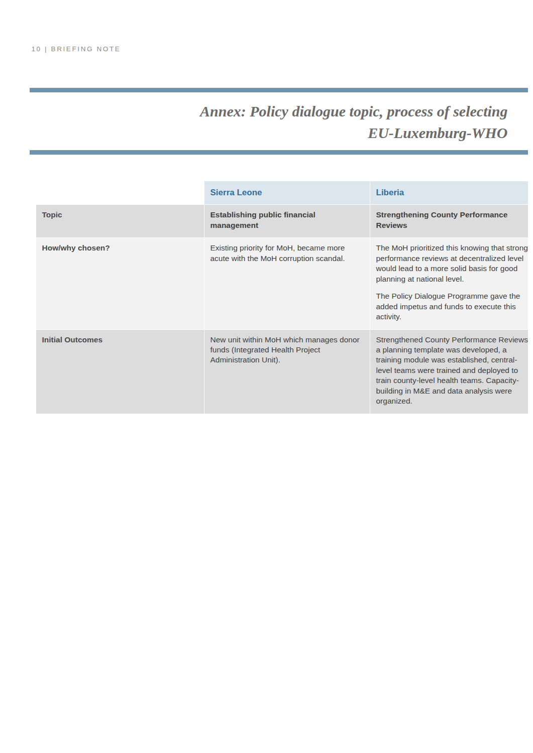10 | BRIEFING NOTE
Annex: Policy dialogue topic, process of selecting EU-Luxemburg-WHO
| | Sierra Leone | Liberia |
| --- | --- | --- |
| Topic | Establishing public financial management | Strengthening County Performance Reviews |
| How/why chosen? | Existing priority for MoH, became more acute with the MoH corruption scandal. | The MoH prioritized this knowing that strong performance reviews at decentralized level would lead to a more solid basis for good planning at national level. The Policy Dialogue Programme gave the added impetus and funds to execute this activity. |
| Initial Outcomes | New unit within MoH which manages donor funds (Integrated Health Project Administration Unit). | Strengthened County Performance Reviews: a planning template was developed, a training module was established, central-level teams were trained and deployed to train county-level health teams. Capacity-building in M&E and data analysis were organized. |